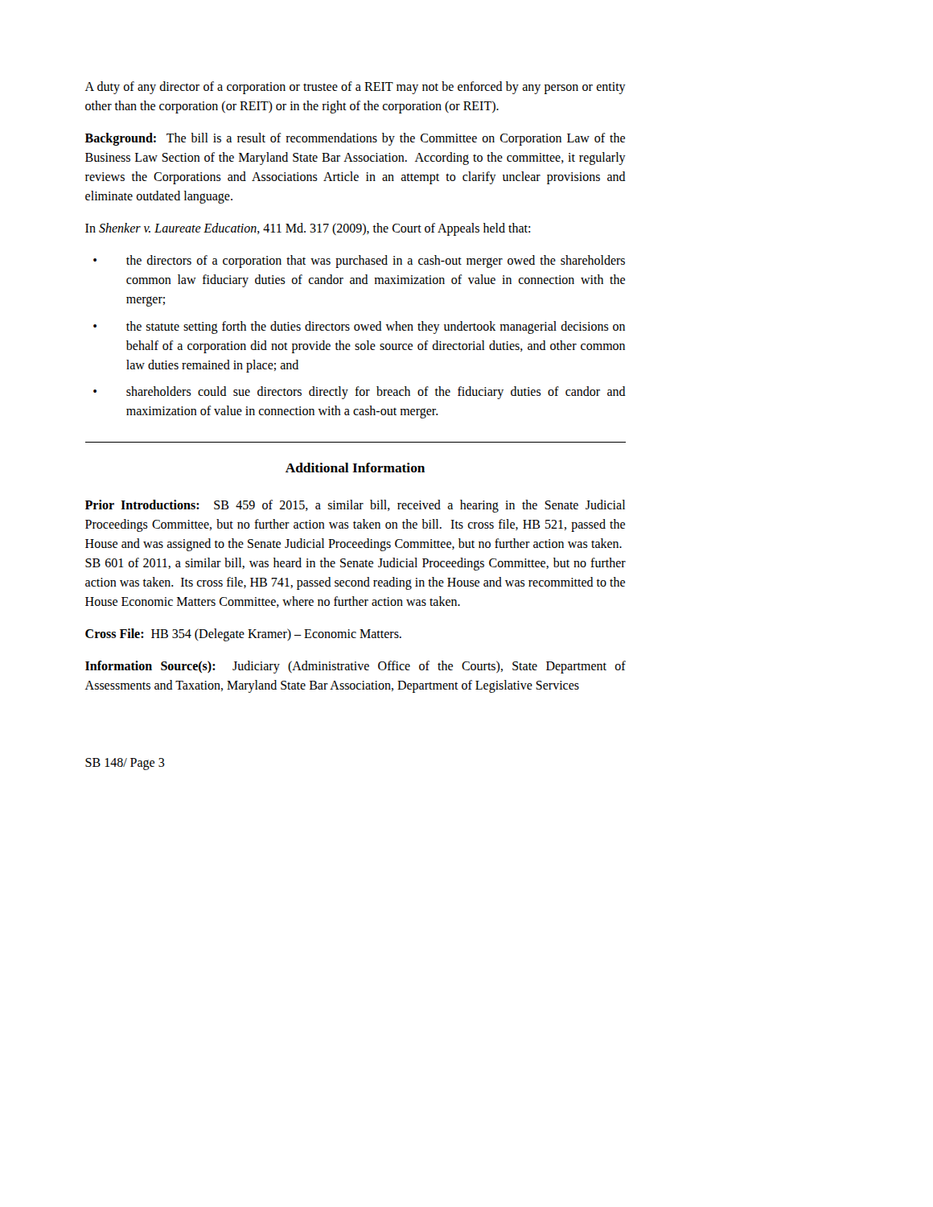A duty of any director of a corporation or trustee of a REIT may not be enforced by any person or entity other than the corporation (or REIT) or in the right of the corporation (or REIT).
Background: The bill is a result of recommendations by the Committee on Corporation Law of the Business Law Section of the Maryland State Bar Association. According to the committee, it regularly reviews the Corporations and Associations Article in an attempt to clarify unclear provisions and eliminate outdated language.
In Shenker v. Laureate Education, 411 Md. 317 (2009), the Court of Appeals held that:
the directors of a corporation that was purchased in a cash-out merger owed the shareholders common law fiduciary duties of candor and maximization of value in connection with the merger;
the statute setting forth the duties directors owed when they undertook managerial decisions on behalf of a corporation did not provide the sole source of directorial duties, and other common law duties remained in place; and
shareholders could sue directors directly for breach of the fiduciary duties of candor and maximization of value in connection with a cash-out merger.
Additional Information
Prior Introductions: SB 459 of 2015, a similar bill, received a hearing in the Senate Judicial Proceedings Committee, but no further action was taken on the bill. Its cross file, HB 521, passed the House and was assigned to the Senate Judicial Proceedings Committee, but no further action was taken. SB 601 of 2011, a similar bill, was heard in the Senate Judicial Proceedings Committee, but no further action was taken. Its cross file, HB 741, passed second reading in the House and was recommitted to the House Economic Matters Committee, where no further action was taken.
Cross File: HB 354 (Delegate Kramer) – Economic Matters.
Information Source(s): Judiciary (Administrative Office of the Courts), State Department of Assessments and Taxation, Maryland State Bar Association, Department of Legislative Services
SB 148/ Page 3